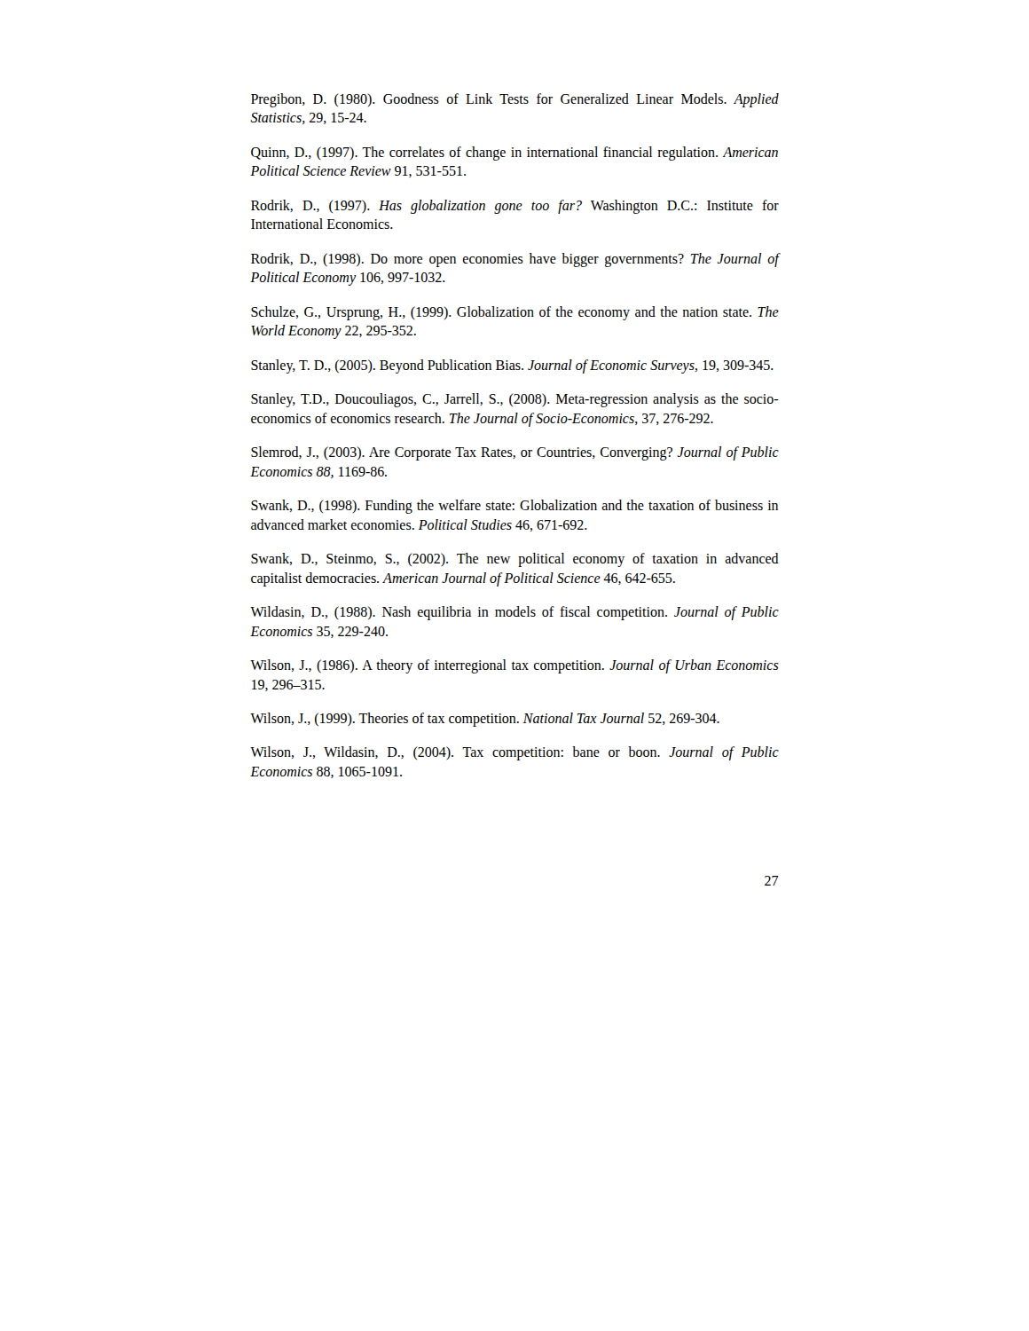Pregibon, D. (1980). Goodness of Link Tests for Generalized Linear Models. Applied Statistics, 29, 15-24.
Quinn, D., (1997). The correlates of change in international financial regulation. American Political Science Review 91, 531-551.
Rodrik, D., (1997). Has globalization gone too far? Washington D.C.: Institute for International Economics.
Rodrik, D., (1998). Do more open economies have bigger governments? The Journal of Political Economy 106, 997-1032.
Schulze, G., Ursprung, H., (1999). Globalization of the economy and the nation state. The World Economy 22, 295-352.
Stanley, T. D., (2005). Beyond Publication Bias. Journal of Economic Surveys, 19, 309-345.
Stanley, T.D., Doucouliagos, C., Jarrell, S., (2008). Meta-regression analysis as the socio-economics of economics research. The Journal of Socio-Economics, 37, 276-292.
Slemrod, J., (2003). Are Corporate Tax Rates, or Countries, Converging? Journal of Public Economics 88, 1169-86.
Swank, D., (1998). Funding the welfare state: Globalization and the taxation of business in advanced market economies. Political Studies 46, 671-692.
Swank, D., Steinmo, S., (2002). The new political economy of taxation in advanced capitalist democracies. American Journal of Political Science 46, 642-655.
Wildasin, D., (1988). Nash equilibria in models of fiscal competition. Journal of Public Economics 35, 229-240.
Wilson, J., (1986). A theory of interregional tax competition. Journal of Urban Economics 19, 296–315.
Wilson, J., (1999). Theories of tax competition. National Tax Journal 52, 269-304.
Wilson, J., Wildasin, D., (2004). Tax competition: bane or boon. Journal of Public Economics 88, 1065-1091.
27